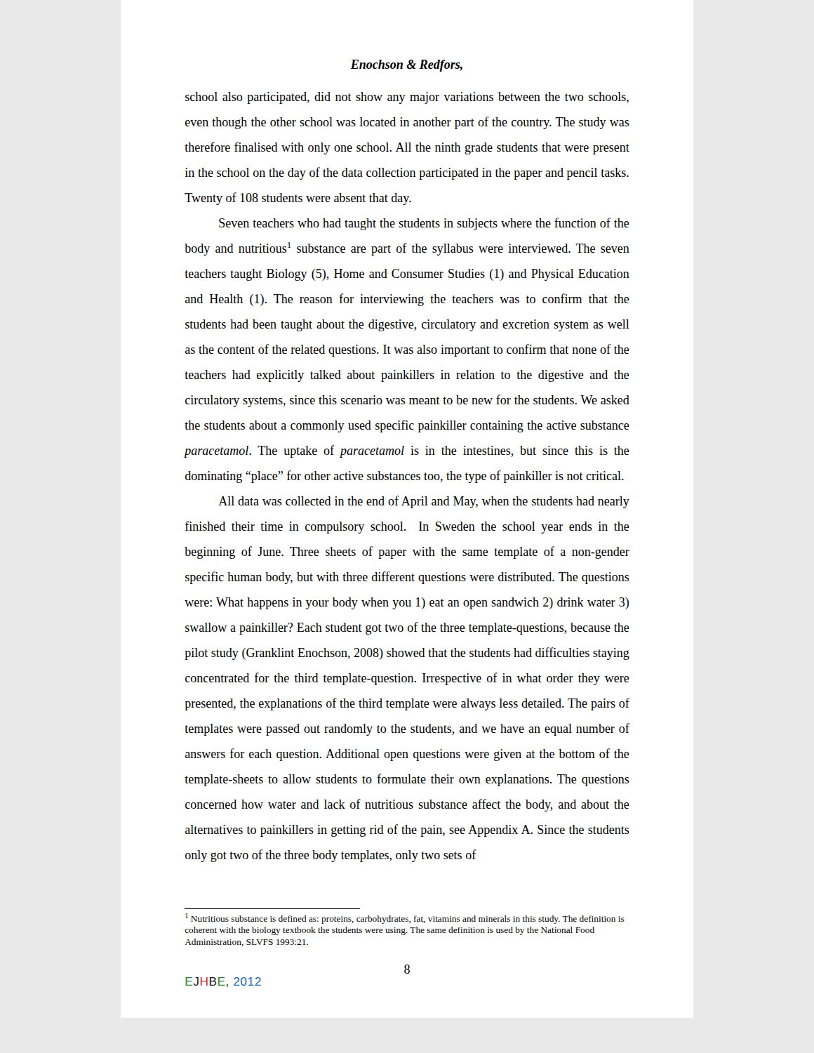Enochson & Redfors,
school also participated, did not show any major variations between the two schools, even though the other school was located in another part of the country. The study was therefore finalised with only one school. All the ninth grade students that were present in the school on the day of the data collection participated in the paper and pencil tasks. Twenty of 108 students were absent that day.
Seven teachers who had taught the students in subjects where the function of the body and nutritious1 substance are part of the syllabus were interviewed. The seven teachers taught Biology (5), Home and Consumer Studies (1) and Physical Education and Health (1). The reason for interviewing the teachers was to confirm that the students had been taught about the digestive, circulatory and excretion system as well as the content of the related questions. It was also important to confirm that none of the teachers had explicitly talked about painkillers in relation to the digestive and the circulatory systems, since this scenario was meant to be new for the students. We asked the students about a commonly used specific painkiller containing the active substance paracetamol. The uptake of paracetamol is in the intestines, but since this is the dominating “place” for other active substances too, the type of painkiller is not critical.
All data was collected in the end of April and May, when the students had nearly finished their time in compulsory school. In Sweden the school year ends in the beginning of June. Three sheets of paper with the same template of a non-gender specific human body, but with three different questions were distributed. The questions were: What happens in your body when you 1) eat an open sandwich 2) drink water 3) swallow a painkiller? Each student got two of the three template-questions, because the pilot study (Granklint Enochson, 2008) showed that the students had difficulties staying concentrated for the third template-question. Irrespective of in what order they were presented, the explanations of the third template were always less detailed. The pairs of templates were passed out randomly to the students, and we have an equal number of answers for each question. Additional open questions were given at the bottom of the template-sheets to allow students to formulate their own explanations. The questions concerned how water and lack of nutritious substance affect the body, and about the alternatives to painkillers in getting rid of the pain, see Appendix A. Since the students only got two of the three body templates, only two sets of
1 Nutritious substance is defined as: proteins, carbohydrates, fat, vitamins and minerals in this study. The definition is coherent with the biology textbook the students were using. The same definition is used by the National Food Administration, SLVFS 1993:21.
8
EJHBE, 2012